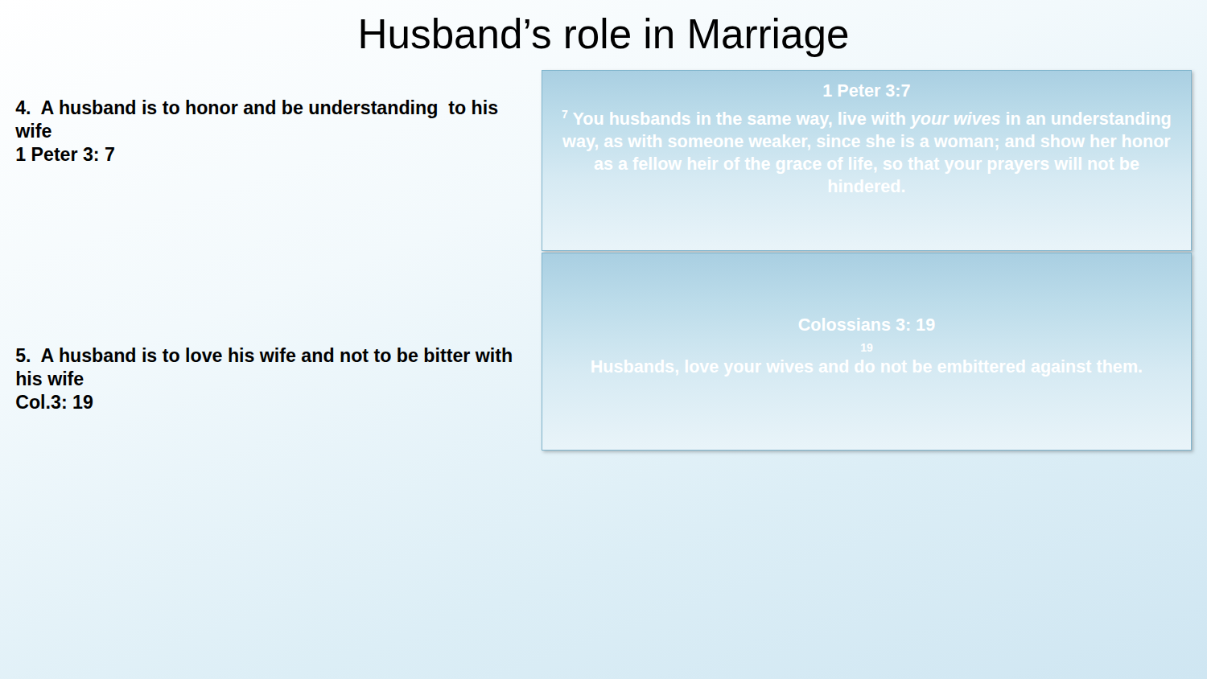Husband’s role in Marriage
4. A husband is to honor and be understanding to his wife
1 Peter 3: 7
5. A husband is to love his wife and not to be bitter with his wife
Col.3: 19
1 Peter 3:7 7 You husbands in the same way, live with your wives in an understanding way, as with someone weaker, since she is a woman; and show her honor as a fellow heir of the grace of life, so that your prayers will not be hindered.
Colossians 3: 19 19 Husbands, love your wives and do not be embittered against them.